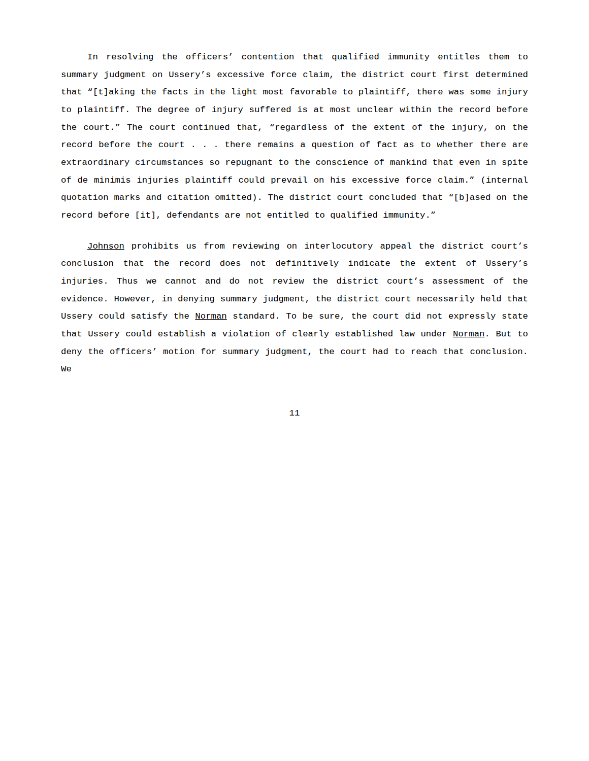In resolving the officers’ contention that qualified immunity entitles them to summary judgment on Ussery’s excessive force claim, the district court first determined that “[t]aking the facts in the light most favorable to plaintiff, there was some injury to plaintiff. The degree of injury suffered is at most unclear within the record before the court.” The court continued that, “regardless of the extent of the injury, on the record before the court . . . there remains a question of fact as to whether there are extraordinary circumstances so repugnant to the conscience of mankind that even in spite of de minimis injuries plaintiff could prevail on his excessive force claim.” (internal quotation marks and citation omitted). The district court concluded that “[b]ased on the record before [it], defendants are not entitled to qualified immunity.”
Johnson prohibits us from reviewing on interlocutory appeal the district court’s conclusion that the record does not definitively indicate the extent of Ussery’s injuries. Thus we cannot and do not review the district court’s assessment of the evidence. However, in denying summary judgment, the district court necessarily held that Ussery could satisfy the Norman standard. To be sure, the court did not expressly state that Ussery could establish a violation of clearly established law under Norman. But to deny the officers’ motion for summary judgment, the court had to reach that conclusion. We
11